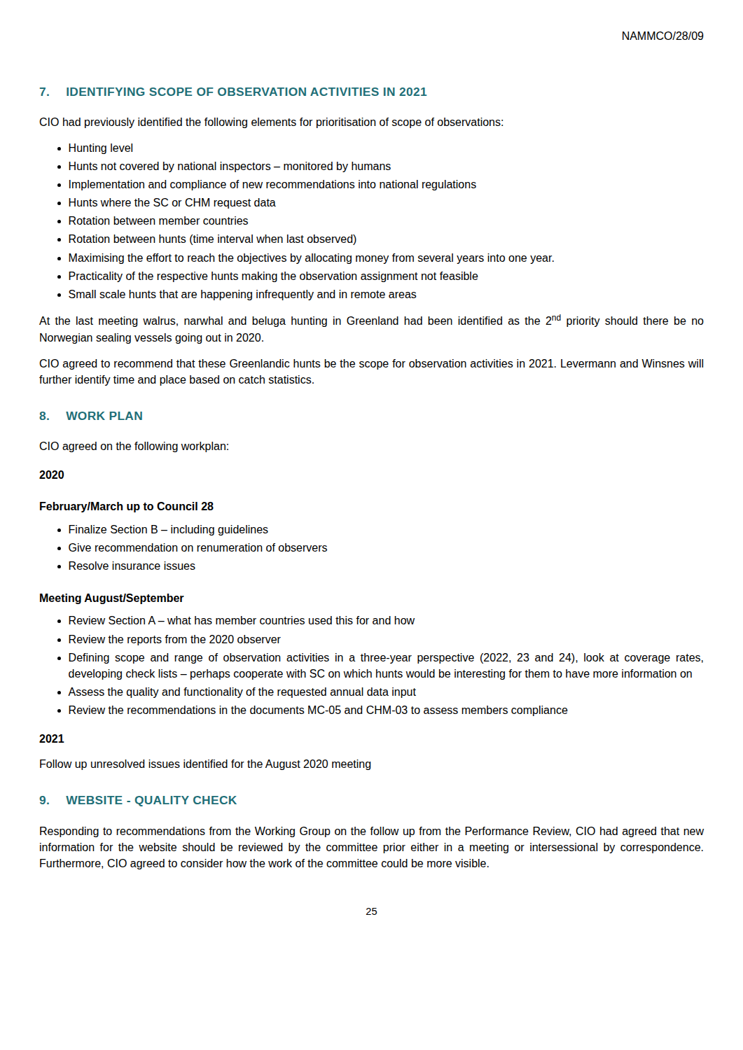NAMMCO/28/09
7. IDENTIFYING SCOPE OF OBSERVATION ACTIVITIES IN 2021
CIO had previously identified the following elements for prioritisation of scope of observations:
Hunting level
Hunts not covered by national inspectors – monitored by humans
Implementation and compliance of new recommendations into national regulations
Hunts where the SC or CHM request data
Rotation between member countries
Rotation between hunts (time interval when last observed)
Maximising the effort to reach the objectives by allocating money from several years into one year.
Practicality of the respective hunts making the observation assignment not feasible
Small scale hunts that are happening infrequently and in remote areas
At the last meeting walrus, narwhal and beluga hunting in Greenland had been identified as the 2nd priority should there be no Norwegian sealing vessels going out in 2020.
CIO agreed to recommend that these Greenlandic hunts be the scope for observation activities in 2021. Levermann and Winsnes will further identify time and place based on catch statistics.
8. WORK PLAN
CIO agreed on the following workplan:
2020
February/March up to Council 28
Finalize Section B – including guidelines
Give recommendation on renumeration of observers
Resolve insurance issues
Meeting August/September
Review Section A – what has member countries used this for and how
Review the reports from the 2020 observer
Defining scope and range of observation activities in a three-year perspective (2022, 23 and 24), look at coverage rates, developing check lists – perhaps cooperate with SC on which hunts would be interesting for them to have more information on
Assess the quality and functionality of the requested annual data input
Review the recommendations in the documents MC-05 and CHM-03 to assess members compliance
2021
Follow up unresolved issues identified for the August 2020 meeting
9. WEBSITE - QUALITY CHECK
Responding to recommendations from the Working Group on the follow up from the Performance Review, CIO had agreed that new information for the website should be reviewed by the committee prior either in a meeting or intersessional by correspondence. Furthermore, CIO agreed to consider how the work of the committee could be more visible.
25